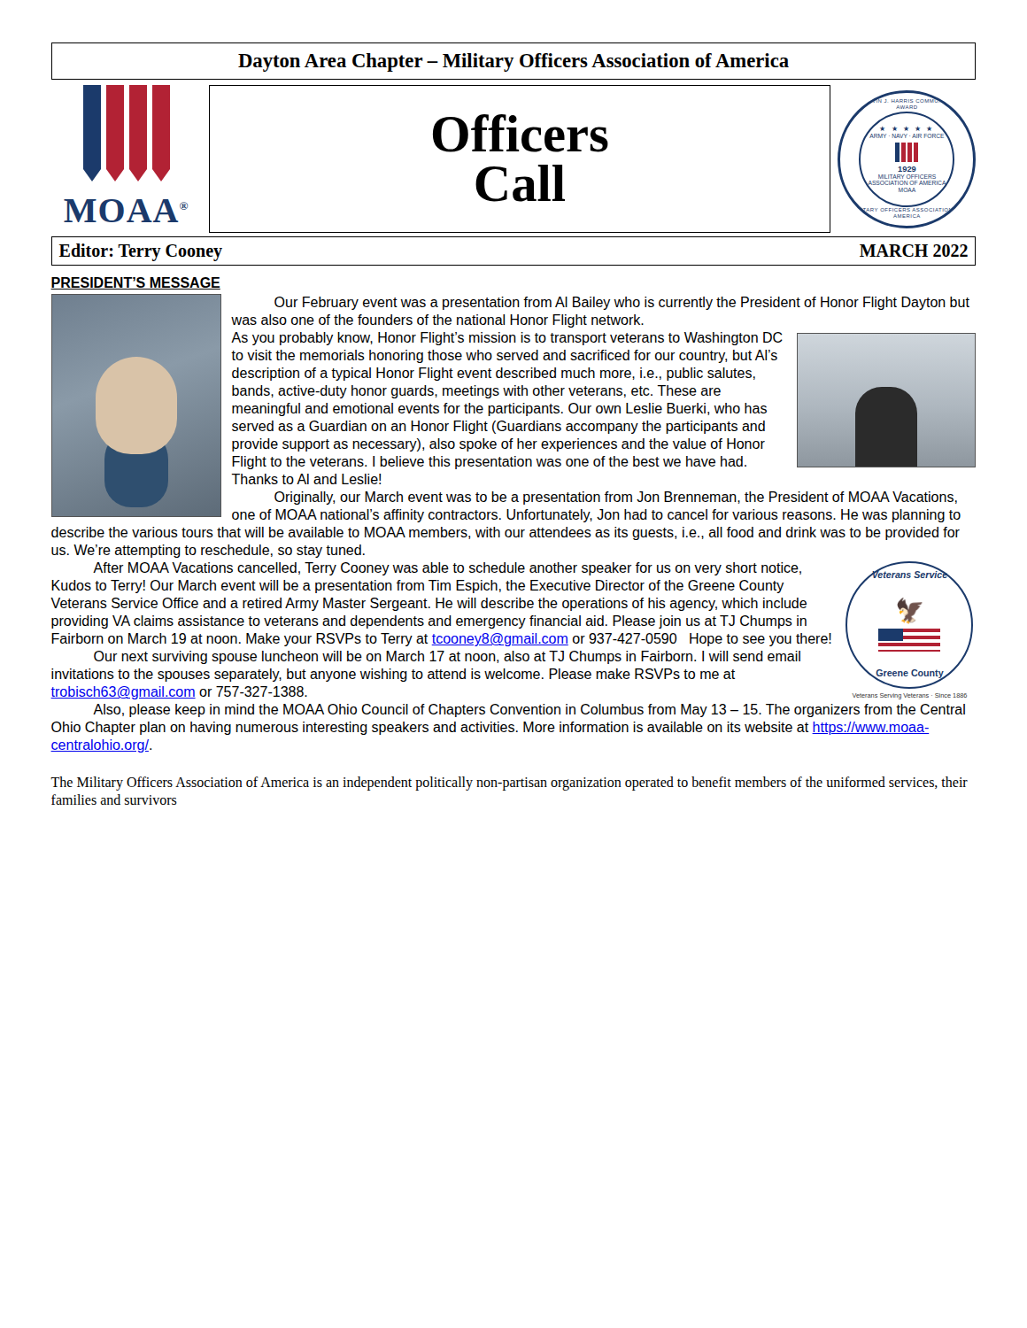Dayton Area Chapter – Military Officers Association of America
MOAA®
Officers
Call
Col. Marvin J. Harris Communications Award
★ ★ ★ ★ ★
ARMY · NAVY · AIR FORCE
1929
MILITARY OFFICERS ASSOCIATION OF AMERICA
MOAA
Military Officers Association of America
Editor: Terry Cooney MARCH 2022
PRESIDENT’S MESSAGE
Our February event was a presentation from Al Bailey who is currently the President of Honor Flight Dayton but was also one of the founders of the national Honor Flight network.
As you probably know, Honor Flight’s mission is to transport veterans to Washington DC to visit the memorials honoring those who served and sacrificed for our country, but Al’s description of a typical Honor Flight event described much more, i.e., public salutes, bands, active-duty honor guards, meetings with other veterans, etc. These are meaningful and emotional events for the participants. Our own Leslie Buerki, who has served as a Guardian on an Honor Flight (Guardians accompany the participants and provide support as necessary), also spoke of her experiences and the value of Honor Flight to the veterans. I believe this presentation was one of the best we have had. Thanks to Al and Leslie!
Originally, our March event was to be a presentation from Jon Brenneman, the President of MOAA Vacations, one of MOAA national’s affinity contractors. Unfortunately, Jon had to cancel for various reasons. He was planning to describe the various tours that will be available to MOAA members, with our attendees as its guests, i.e., all food and drink was to be provided for us. We’re attempting to reschedule, so stay tuned.
Veterans Service
🦅
Greene County
Veterans Serving Veterans · Since 1886
After MOAA Vacations cancelled, Terry Cooney was able to schedule another speaker for us on very short notice, Kudos to Terry! Our March event will be a presentation from Tim Espich, the Executive Director of the Greene County Veterans Service Office and a retired Army Master Sergeant. He will describe the operations of his agency, which include providing VA claims assistance to veterans and dependents and emergency financial aid. Please join us at TJ Chumps in Fairborn on March 19 at noon. Make your RSVPs to Terry at tcooney8@gmail.com or 937-427-0590 Hope to see you there!
Our next surviving spouse luncheon will be on March 17 at noon, also at TJ Chumps in Fairborn. I will send email invitations to the spouses separately, but anyone wishing to attend is welcome. Please make RSVPs to me at trobisch63@gmail.com or 757-327-1388.
Also, please keep in mind the MOAA Ohio Council of Chapters Convention in Columbus from May 13 – 15. The organizers from the Central Ohio Chapter plan on having numerous interesting speakers and activities. More information is available on its website at https://www.moaa-centralohio.org/.
The Military Officers Association of America is an independent politically non-partisan organization operated to benefit members of the uniformed services, their families and survivors